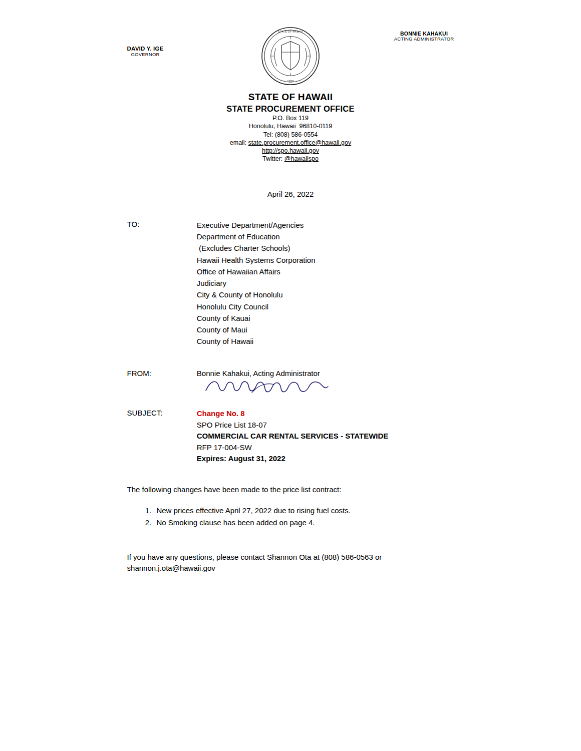DAVID Y. IGE
GOVERNOR
BONNIE KAHAKUI
ACTING ADMINISTRATOR
STATE OF HAWAII 1959
STATE OF HAWAII
STATE PROCUREMENT OFFICE
P.O. Box 119
Honolulu, Hawaii 96810-0119
Tel: (808) 586-0554
email: state.procurement.office@hawaii.gov
http://spo.hawaii.gov
Twitter: @hawaiispo
April 26, 2022
| TO: | Executive Department/Agencies Department of Education (Excludes Charter Schools) Hawaii Health Systems Corporation Office of Hawaiian Affairs Judiciary City & County of Honolulu Honolulu City Council County of Kauai County of Maui County of Hawaii |
| FROM: | Bonnie Kahakui, Acting Administrator |
| SUBJECT: | Change No. 8 SPO Price List 18-07 COMMERCIAL CAR RENTAL SERVICES - STATEWIDE RFP 17-004-SW Expires: August 31, 2022 |
The following changes have been made to the price list contract:
New prices effective April 27, 2022 due to rising fuel costs.
No Smoking clause has been added on page 4.
If you have any questions, please contact Shannon Ota at (808) 586-0563 or shannon.j.ota@hawaii.gov